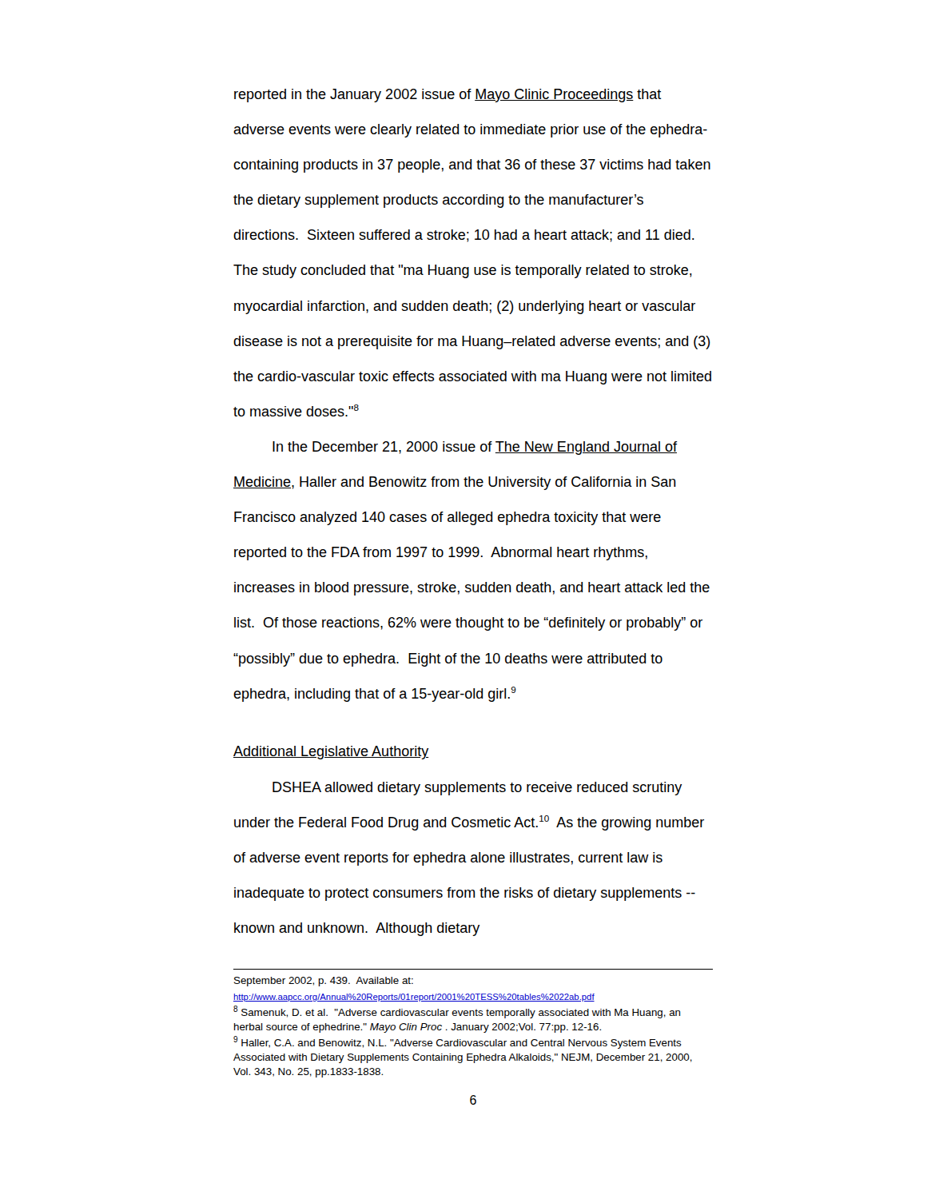reported in the January 2002 issue of Mayo Clinic Proceedings that adverse events were clearly related to immediate prior use of the ephedra-containing products in 37 people, and that 36 of these 37 victims had taken the dietary supplement products according to the manufacturer’s directions. Sixteen suffered a stroke; 10 had a heart attack; and 11 died. The study concluded that "ma Huang use is temporally related to stroke, myocardial infarction, and sudden death; (2) underlying heart or vascular disease is not a prerequisite for ma Huang–related adverse events; and (3) the cardio-vascular toxic effects associated with ma Huang were not limited to massive doses."8
In the December 21, 2000 issue of The New England Journal of Medicine, Haller and Benowitz from the University of California in San Francisco analyzed 140 cases of alleged ephedra toxicity that were reported to the FDA from 1997 to 1999. Abnormal heart rhythms, increases in blood pressure, stroke, sudden death, and heart attack led the list. Of those reactions, 62% were thought to be “definitely or probably” or “possibly” due to ephedra. Eight of the 10 deaths were attributed to ephedra, including that of a 15-year-old girl.9
Additional Legislative Authority
DSHEA allowed dietary supplements to receive reduced scrutiny under the Federal Food Drug and Cosmetic Act.10 As the growing number of adverse event reports for ephedra alone illustrates, current law is inadequate to protect consumers from the risks of dietary supplements -- known and unknown. Although dietary
September 2002, p. 439. Available at:
http://www.aapcc.org/Annual%20Reports/01report/2001%20TESS%20tables%2022ab.pdf
8 Samenuk, D. et al. "Adverse cardiovascular events temporally associated with Ma Huang, an herbal source of ephedrine." Mayo Clin Proc . January 2002;Vol. 77:pp. 12-16.
9 Haller, C.A. and Benowitz, N.L. "Adverse Cardiovascular and Central Nervous System Events Associated with Dietary Supplements Containing Ephedra Alkaloids," NEJM, December 21, 2000, Vol. 343, No. 25, pp.1833-1838.
6